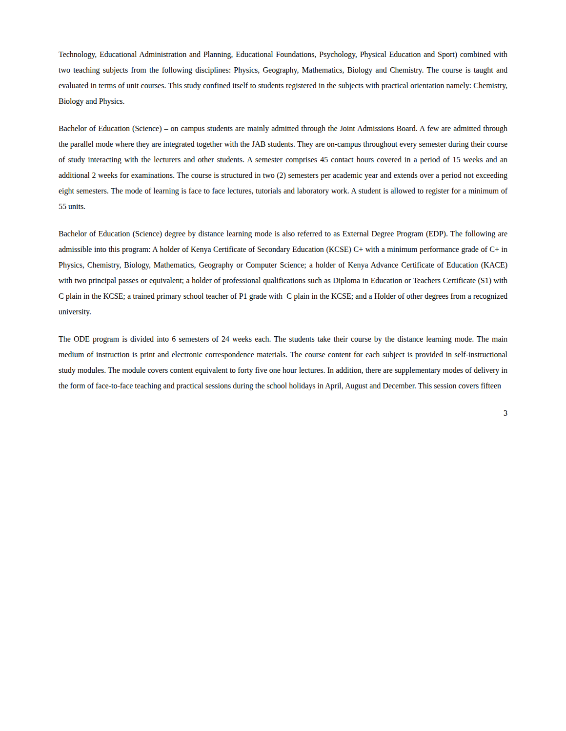Technology, Educational Administration and Planning, Educational Foundations, Psychology, Physical Education and Sport) combined with two teaching subjects from the following disciplines: Physics, Geography, Mathematics, Biology and Chemistry. The course is taught and evaluated in terms of unit courses. This study confined itself to students registered in the subjects with practical orientation namely: Chemistry, Biology and Physics.
Bachelor of Education (Science) – on campus students are mainly admitted through the Joint Admissions Board. A few are admitted through the parallel mode where they are integrated together with the JAB students. They are on-campus throughout every semester during their course of study interacting with the lecturers and other students. A semester comprises 45 contact hours covered in a period of 15 weeks and an additional 2 weeks for examinations. The course is structured in two (2) semesters per academic year and extends over a period not exceeding eight semesters. The mode of learning is face to face lectures, tutorials and laboratory work. A student is allowed to register for a minimum of 55 units.
Bachelor of Education (Science) degree by distance learning mode is also referred to as External Degree Program (EDP). The following are admissible into this program: A holder of Kenya Certificate of Secondary Education (KCSE) C+ with a minimum performance grade of C+ in Physics, Chemistry, Biology, Mathematics, Geography or Computer Science; a holder of Kenya Advance Certificate of Education (KACE) with two principal passes or equivalent; a holder of professional qualifications such as Diploma in Education or Teachers Certificate (S1) with C plain in the KCSE; a trained primary school teacher of P1 grade with C plain in the KCSE; and a Holder of other degrees from a recognized university.
The ODE program is divided into 6 semesters of 24 weeks each. The students take their course by the distance learning mode. The main medium of instruction is print and electronic correspondence materials. The course content for each subject is provided in self-instructional study modules. The module covers content equivalent to forty five one hour lectures. In addition, there are supplementary modes of delivery in the form of face-to-face teaching and practical sessions during the school holidays in April, August and December. This session covers fifteen
3